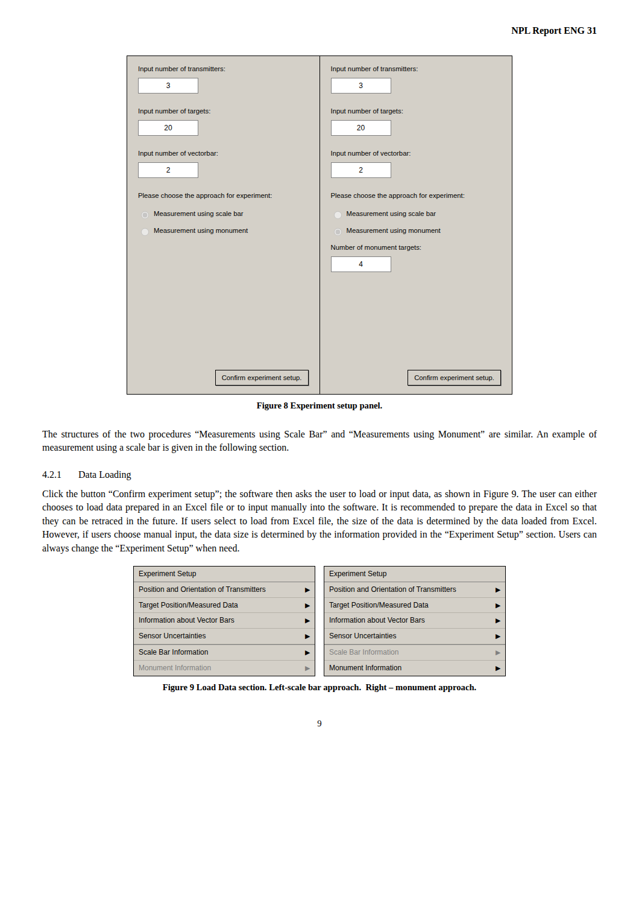NPL Report ENG 31
Input number of transmitters: Input number of targets: Input number of vectorbar: Please choose the approach for experiment:
Measurement using scale bar
Measurement using monument
Confirm experiment setup.
Input number of transmitters: Input number of targets: Input number of vectorbar: Please choose the approach for experiment:
Measurement using scale bar
Measurement using monument
Number of monument targets: Confirm experiment setup.
Figure 8 Experiment setup panel.
The structures of the two procedures “Measurements using Scale Bar” and “Measurements using Monument” are similar. An example of measurement using a scale bar is given in the following section.
4.2.1 Data Loading
Click the button “Confirm experiment setup”; the software then asks the user to load or input data, as shown in Figure 9. The user can either chooses to load data prepared in an Excel file or to input manually into the software. It is recommended to prepare the data in Excel so that they can be retraced in the future. If users select to load from Excel file, the size of the data is determined by the data loaded from Excel. However, if users choose manual input, the data size is determined by the information provided in the “Experiment Setup” section. Users can always change the “Experiment Setup” when need.
Experiment Setup
Position and Orientation of Transmitters▶
Target Position/Measured Data▶
Information about Vector Bars▶
Sensor Uncertainties▶
Scale Bar Information▶
Monument Information▶
Experiment Setup
Position and Orientation of Transmitters▶
Target Position/Measured Data▶
Information about Vector Bars▶
Sensor Uncertainties▶
Scale Bar Information▶
Monument Information▶
Figure 9 Load Data section. Left-scale bar approach. Right – monument approach.
9